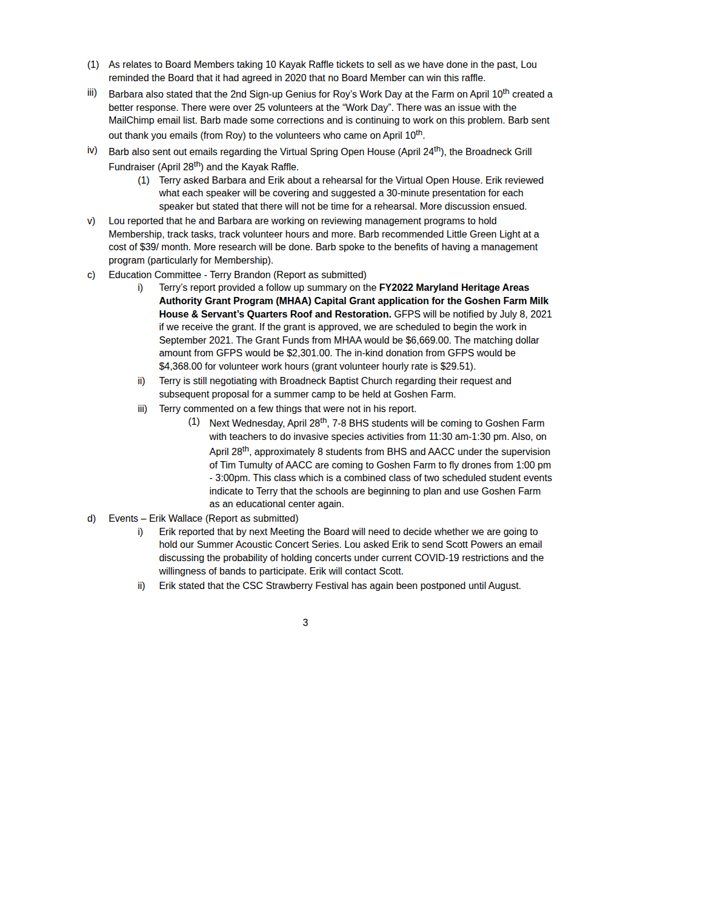(1) As relates to Board Members taking 10 Kayak Raffle tickets to sell as we have done in the past, Lou reminded the Board that it had agreed in 2020 that no Board Member can win this raffle.
iii) Barbara also stated that the 2nd Sign-up Genius for Roy’s Work Day at the Farm on April 10th created a better response. There were over 25 volunteers at the “Work Day”. There was an issue with the MailChimp email list. Barb made some corrections and is continuing to work on this problem. Barb sent out thank you emails (from Roy) to the volunteers who came on April 10th.
iv) Barb also sent out emails regarding the Virtual Spring Open House (April 24th), the Broadneck Grill Fundraiser (April 28th) and the Kayak Raffle.
(1) Terry asked Barbara and Erik about a rehearsal for the Virtual Open House. Erik reviewed what each speaker will be covering and suggested a 30-minute presentation for each speaker but stated that there will not be time for a rehearsal. More discussion ensued.
v) Lou reported that he and Barbara are working on reviewing management programs to hold Membership, track tasks, track volunteer hours and more. Barb recommended Little Green Light at a cost of $39/ month. More research will be done. Barb spoke to the benefits of having a management program (particularly for Membership).
c) Education Committee - Terry Brandon (Report as submitted)
i) Terry’s report provided a follow up summary on the FY2022 Maryland Heritage Areas Authority Grant Program (MHAA) Capital Grant application for the Goshen Farm Milk House & Servant’s Quarters Roof and Restoration. GFPS will be notified by July 8, 2021 if we receive the grant. If the grant is approved, we are scheduled to begin the work in September 2021. The Grant Funds from MHAA would be $6,669.00. The matching dollar amount from GFPS would be $2,301.00. The in-kind donation from GFPS would be $4,368.00 for volunteer work hours (grant volunteer hourly rate is $29.51).
ii) Terry is still negotiating with Broadneck Baptist Church regarding their request and subsequent proposal for a summer camp to be held at Goshen Farm.
iii) Terry commented on a few things that were not in his report.
(1) Next Wednesday, April 28th, 7-8 BHS students will be coming to Goshen Farm with teachers to do invasive species activities from 11:30 am-1:30 pm. Also, on April 28th, approximately 8 students from BHS and AACC under the supervision of Tim Tumulty of AACC are coming to Goshen Farm to fly drones from 1:00 pm - 3:00pm. This class which is a combined class of two scheduled student events indicate to Terry that the schools are beginning to plan and use Goshen Farm as an educational center again.
d) Events – Erik Wallace (Report as submitted)
i) Erik reported that by next Meeting the Board will need to decide whether we are going to hold our Summer Acoustic Concert Series. Lou asked Erik to send Scott Powers an email discussing the probability of holding concerts under current COVID-19 restrictions and the willingness of bands to participate. Erik will contact Scott.
ii) Erik stated that the CSC Strawberry Festival has again been postponed until August.
3